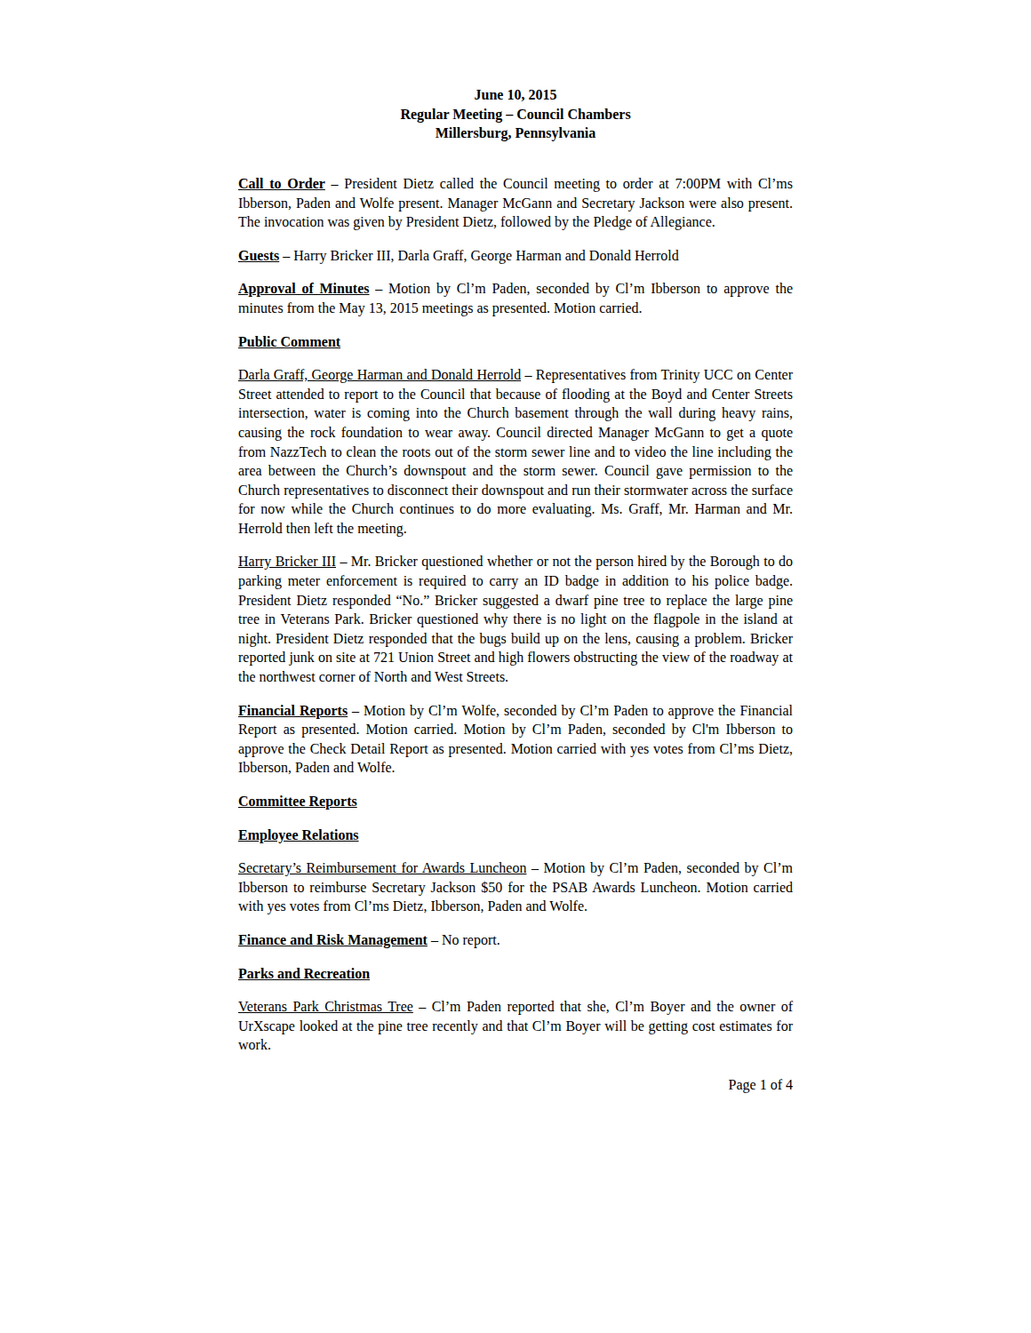June 10, 2015
Regular Meeting – Council Chambers
Millersburg, Pennsylvania
Call to Order – President Dietz called the Council meeting to order at 7:00PM with Cl’ms Ibberson, Paden and Wolfe present. Manager McGann and Secretary Jackson were also present. The invocation was given by President Dietz, followed by the Pledge of Allegiance.
Guests – Harry Bricker III, Darla Graff, George Harman and Donald Herrold
Approval of Minutes – Motion by Cl’m Paden, seconded by Cl’m Ibberson to approve the minutes from the May 13, 2015 meetings as presented. Motion carried.
Public Comment
Darla Graff, George Harman and Donald Herrold – Representatives from Trinity UCC on Center Street attended to report to the Council that because of flooding at the Boyd and Center Streets intersection, water is coming into the Church basement through the wall during heavy rains, causing the rock foundation to wear away. Council directed Manager McGann to get a quote from NazzTech to clean the roots out of the storm sewer line and to video the line including the area between the Church’s downspout and the storm sewer. Council gave permission to the Church representatives to disconnect their downspout and run their stormwater across the surface for now while the Church continues to do more evaluating. Ms. Graff, Mr. Harman and Mr. Herrold then left the meeting.
Harry Bricker III – Mr. Bricker questioned whether or not the person hired by the Borough to do parking meter enforcement is required to carry an ID badge in addition to his police badge. President Dietz responded “No.” Bricker suggested a dwarf pine tree to replace the large pine tree in Veterans Park. Bricker questioned why there is no light on the flagpole in the island at night. President Dietz responded that the bugs build up on the lens, causing a problem. Bricker reported junk on site at 721 Union Street and high flowers obstructing the view of the roadway at the northwest corner of North and West Streets.
Financial Reports – Motion by Cl’m Wolfe, seconded by Cl’m Paden to approve the Financial Report as presented. Motion carried. Motion by Cl’m Paden, seconded by Cl'm Ibberson to approve the Check Detail Report as presented. Motion carried with yes votes from Cl’ms Dietz, Ibberson, Paden and Wolfe.
Committee Reports
Employee Relations
Secretary’s Reimbursement for Awards Luncheon – Motion by Cl’m Paden, seconded by Cl’m Ibberson to reimburse Secretary Jackson $50 for the PSAB Awards Luncheon. Motion carried with yes votes from Cl’ms Dietz, Ibberson, Paden and Wolfe.
Finance and Risk Management – No report.
Parks and Recreation
Veterans Park Christmas Tree – Cl’m Paden reported that she, Cl’m Boyer and the owner of UrXscape looked at the pine tree recently and that Cl’m Boyer will be getting cost estimates for work.
Page 1 of 4